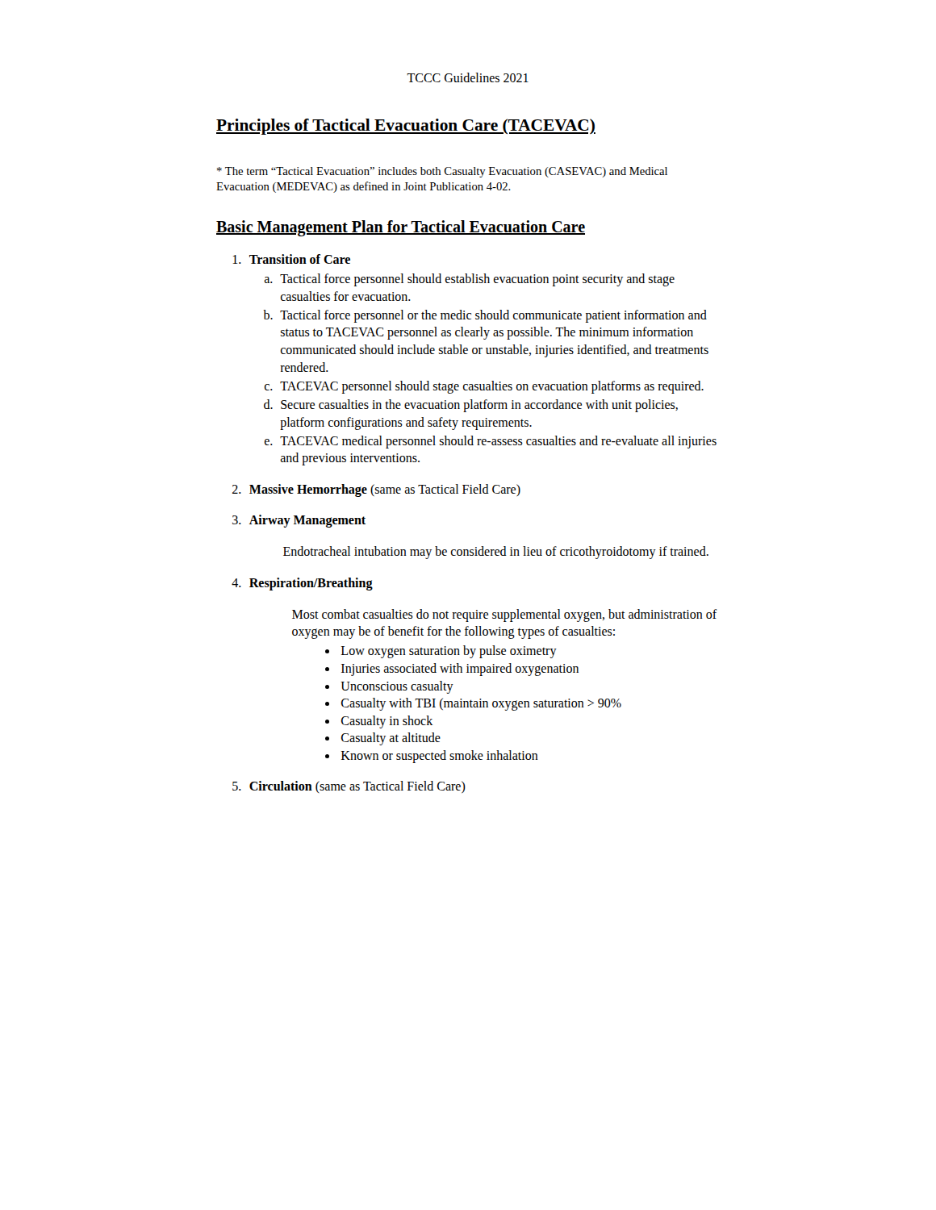TCCC Guidelines 2021
Principles of Tactical Evacuation Care (TACEVAC)
* The term “Tactical Evacuation” includes both Casualty Evacuation (CASEVAC) and Medical Evacuation (MEDEVAC) as defined in Joint Publication 4-02.
Basic Management Plan for Tactical Evacuation Care
Transition of Care
Tactical force personnel should establish evacuation point security and stage casualties for evacuation.
Tactical force personnel or the medic should communicate patient information and status to TACEVAC personnel as clearly as possible. The minimum information communicated should include stable or unstable, injuries identified, and treatments rendered.
TACEVAC personnel should stage casualties on evacuation platforms as required.
Secure casualties in the evacuation platform in accordance with unit policies, platform configurations and safety requirements.
TACEVAC medical personnel should re-assess casualties and re-evaluate all injuries and previous interventions.
Massive Hemorrhage (same as Tactical Field Care)
Airway Management
Endotracheal intubation may be considered in lieu of cricothyroidotomy if trained.
Respiration/Breathing
Most combat casualties do not require supplemental oxygen, but administration of oxygen may be of benefit for the following types of casualties:
Low oxygen saturation by pulse oximetry
Injuries associated with impaired oxygenation
Unconscious casualty
Casualty with TBI (maintain oxygen saturation > 90%
Casualty in shock
Casualty at altitude
Known or suspected smoke inhalation
Circulation (same as Tactical Field Care)